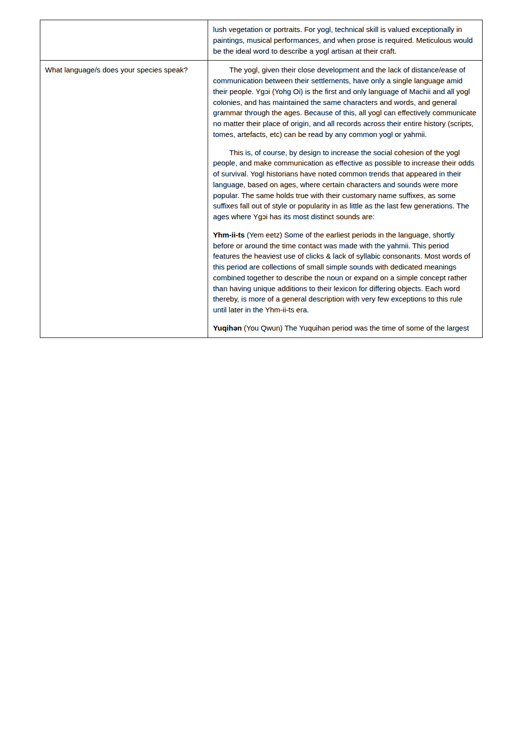| | lush vegetation or portraits. For yogl, technical skill is valued exceptionally in paintings, musical performances, and when prose is required. Meticulous would be the ideal word to describe a yogl artisan at their craft. |
| What language/s does your species speak? | The yogl, given their close development and the lack of distance/ease of communication between their settlements, have only a single language amid their people. Ygɔi (Yohg Oi) is the first and only language of Machii and all yogl colonies, and has maintained the same characters and words, and general grammar through the ages. Because of this, all yogl can effectively communicate no matter their place of origin, and all records across their entire history (scripts, tomes, artefacts, etc) can be read by any common yogl or yahmii. This is, of course, by design to increase the social cohesion of the yogl people, and make communication as effective as possible to increase their odds of survival. Yogl historians have noted common trends that appeared in their language, based on ages, where certain characters and sounds were more popular. The same holds true with their customary name suffixes, as some suffixes fall out of style or popularity in as little as the last few generations. The ages where Ygɔi has its most distinct sounds are: Yhm-ii-ts (Yem eetz) Some of the earliest periods in the language, shortly before or around the time contact was made with the yahmii. This period features the heaviest use of clicks & lack of syllabic consonants. Most words of this period are collections of small simple sounds with dedicated meanings combined together to describe the noun or expand on a simple concept rather than having unique additions to their lexicon for differing objects. Each word thereby, is more of a general description with very few exceptions to this rule until later in the Yhm-ii-ts era. Yuqihən (You Qwun) The Yuquihən period was the time of some of the largest |